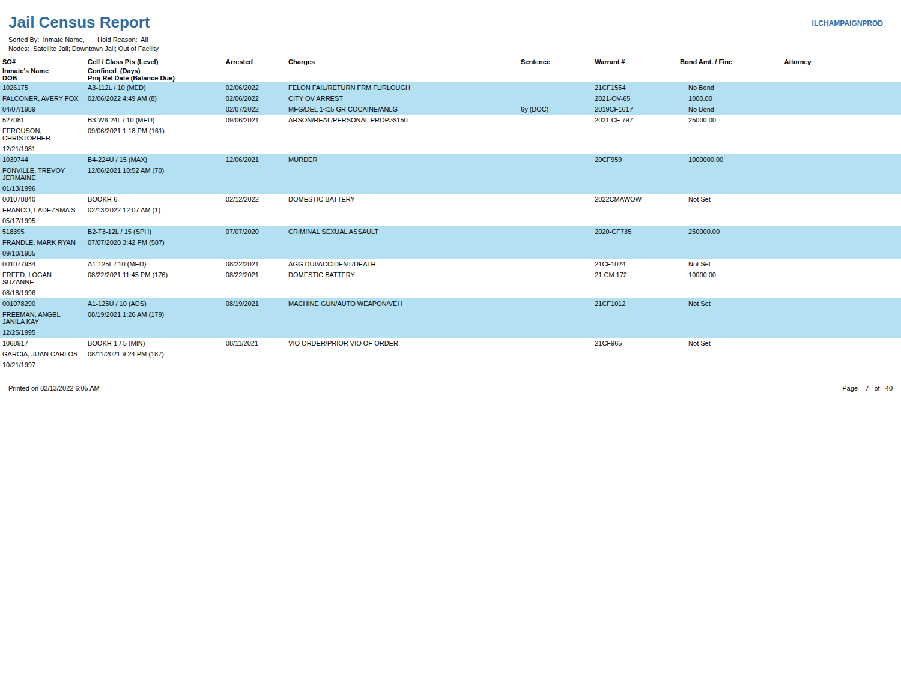ILCHAMPAIGNPROD
Jail Census Report
Sorted By: Inmate Name, Hold Reason: All
Nodes: Satellite Jail; Downtown Jail; Out of Facility
| SO# | Cell / Class Pts (Level) | Arrested | Charges | Sentence | Warrant # | Bond Amt. / Fine | Attorney |
| --- | --- | --- | --- | --- | --- | --- | --- |
| Inmate's Name | Confined (Days) | | | | | | |
| DOB | Proj Rel Date (Balance Due) | | | | | | |
| 1026175 | A3-112L / 10 (MED) | 02/06/2022 | FELON FAIL/RETURN FRM FURLOUGH | | 21CF1554 | No Bond | |
| FALCONER, AVERY FOX | 02/06/2022 4:49 AM (8) | 02/06/2022 | CITY OV ARREST | | 2021-OV-65 | 1000.00 | |
| 04/07/1989 | | 02/07/2022 | MFG/DEL 1<15 GR COCAINE/ANLG | 6y (DOC) | 2019CF1617 | No Bond | |
| 527081 | B3-W6-24L / 10 (MED) | 09/06/2021 | ARSON/REAL/PERSONAL PROP>$150 | | 2021 CF 797 | 25000.00 | |
| FERGUSON, CHRISTOPHER | 09/06/2021 1:18 PM (161) | | | | | | |
| 12/21/1981 | | | | | | | |
| 1039744 | B4-224U / 15 (MAX) | 12/06/2021 | MURDER | | 20CF959 | 1000000.00 | |
| FONVILLE, TREVOY JERMAINE | 12/06/2021 10:52 AM (70) | | | | | | |
| 01/13/1996 | | | | | | | |
| 001078840 | BOOKH-6 | 02/12/2022 | DOMESTIC BATTERY | | 2022CMAWOW | Not Set | |
| FRANCO, LADEZSMA S | 02/13/2022 12:07 AM (1) | | | | | | |
| 05/17/1995 | | | | | | | |
| 518395 | B2-T3-12L / 15 (SPH) | 07/07/2020 | CRIMINAL SEXUAL ASSAULT | | 2020-CF735 | 250000.00 | |
| FRANDLE, MARK RYAN | 07/07/2020 3:42 PM (587) | | | | | | |
| 09/10/1985 | | | | | | | |
| 001077934 | A1-125L / 10 (MED) | 08/22/2021 | AGG DUI/ACCIDENT/DEATH | | 21CF1024 | Not Set | |
| FREED, LOGAN SUZANNE | 08/22/2021 11:45 PM (176) | 08/22/2021 | DOMESTIC BATTERY | | 21 CM 172 | 10000.00 | |
| 08/18/1996 | | | | | | | |
| 001078290 | A1-125U / 10 (ADS) | 08/19/2021 | MACHINE GUN/AUTO WEAPON/VEH | | 21CF1012 | Not Set | |
| FREEMAN, ANGEL JANILA KAY | 08/19/2021 1:26 AM (179) | | | | | | |
| 12/25/1995 | | | | | | | |
| 1068917 | BOOKH-1 / 5 (MIN) | 08/11/2021 | VIO ORDER/PRIOR VIO OF ORDER | | 21CF965 | Not Set | |
| GARCIA, JUAN CARLOS | 08/11/2021 9:24 PM (187) | | | | | | |
| 10/21/1997 | | | | | | | |
Printed on 02/13/2022 6:05 AM
Page 7 of 40